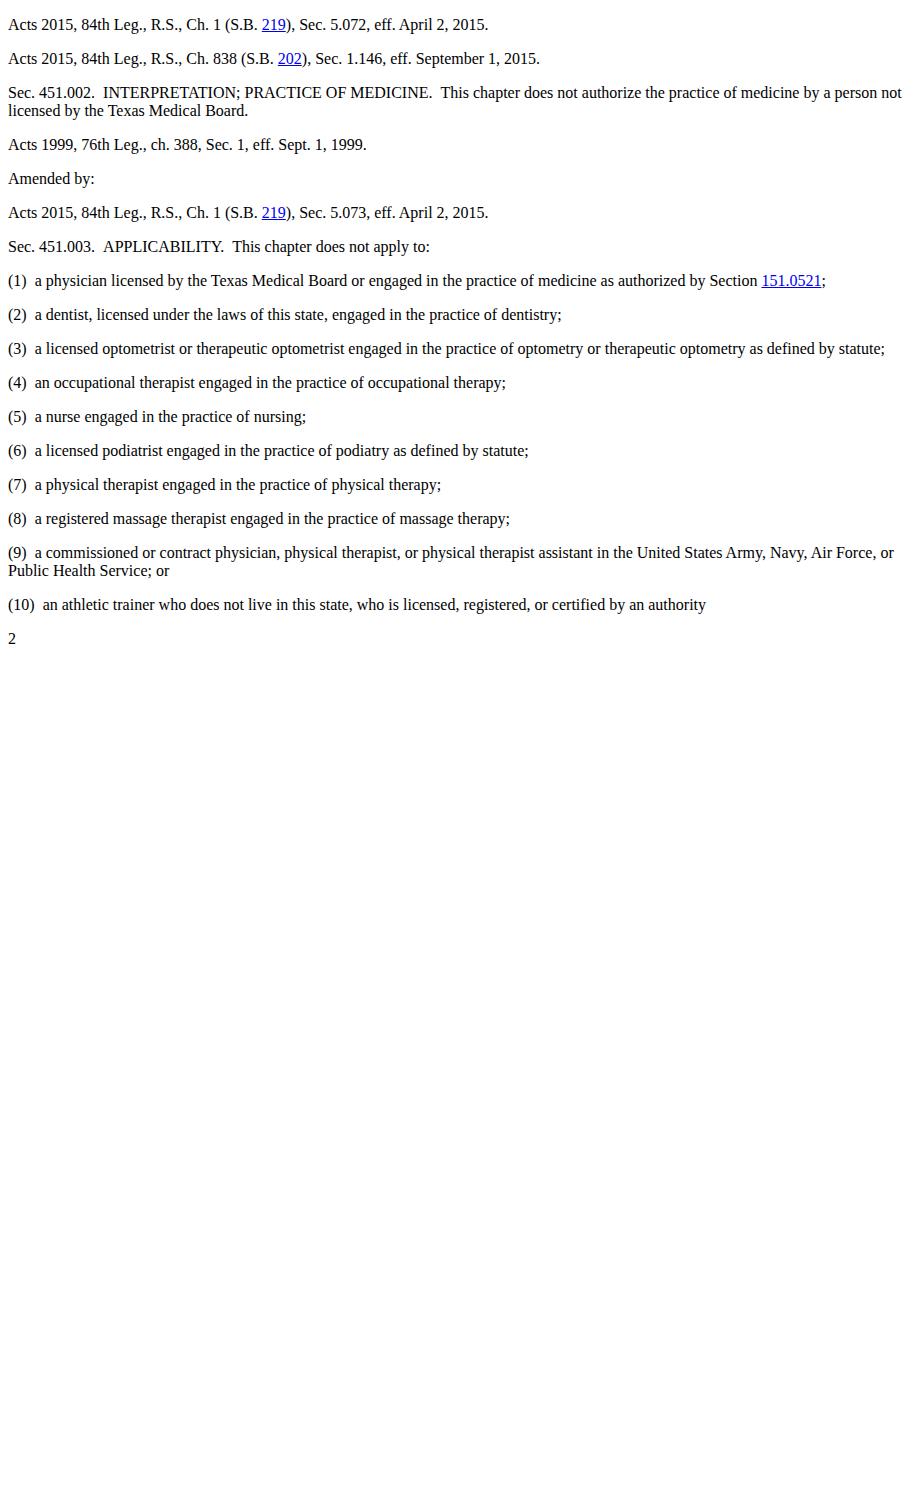Acts 2015, 84th Leg., R.S., Ch. 1 (S.B. 219), Sec. 5.072, eff. April 2, 2015.
Acts 2015, 84th Leg., R.S., Ch. 838 (S.B. 202), Sec. 1.146, eff. September 1, 2015.
Sec. 451.002. INTERPRETATION; PRACTICE OF MEDICINE. This chapter does not authorize the practice of medicine by a person not licensed by the Texas Medical Board.
Acts 1999, 76th Leg., ch. 388, Sec. 1, eff. Sept. 1, 1999.
Amended by:
Acts 2015, 84th Leg., R.S., Ch. 1 (S.B. 219), Sec. 5.073, eff. April 2, 2015.
Sec. 451.003. APPLICABILITY. This chapter does not apply to:
(1) a physician licensed by the Texas Medical Board or engaged in the practice of medicine as authorized by Section 151.0521;
(2) a dentist, licensed under the laws of this state, engaged in the practice of dentistry;
(3) a licensed optometrist or therapeutic optometrist engaged in the practice of optometry or therapeutic optometry as defined by statute;
(4) an occupational therapist engaged in the practice of occupational therapy;
(5) a nurse engaged in the practice of nursing;
(6) a licensed podiatrist engaged in the practice of podiatry as defined by statute;
(7) a physical therapist engaged in the practice of physical therapy;
(8) a registered massage therapist engaged in the practice of massage therapy;
(9) a commissioned or contract physician, physical therapist, or physical therapist assistant in the United States Army, Navy, Air Force, or Public Health Service; or
(10) an athletic trainer who does not live in this state, who is licensed, registered, or certified by an authority
2